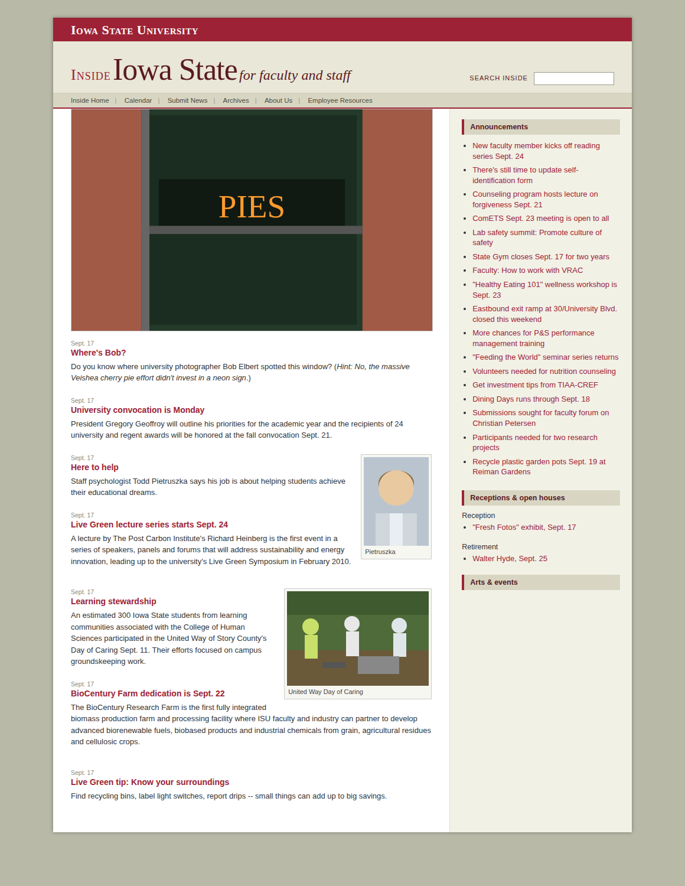Iowa State University
Inside Iowa State for faculty and staff
SEARCH INSIDE
Inside Home| Calendar| Submit News| Archives| About Us| Employee Resources
Sept. 17
Where's Bob?
Do you know where university photographer Bob Elbert spotted this window? (Hint: No, the massive Veishea cherry pie effort didn't invest in a neon sign.)
Sept. 17
University convocation is Monday
President Gregory Geoffroy will outline his priorities for the academic year and the recipients of 24 university and regent awards will be honored at the fall convocation Sept. 21.
Pietruszka
Sept. 17
Here to help
Staff psychologist Todd Pietruszka says his job is about helping students achieve their educational dreams.
Sept. 17
Live Green lecture series starts Sept. 24
A lecture by The Post Carbon Institute's Richard Heinberg is the first event in a series of speakers, panels and forums that will address sustainability and energy innovation, leading up to the university's Live Green Symposium in February 2010.
United Way Day of Caring
Sept. 17
Learning stewardship
An estimated 300 Iowa State students from learning communities associated with the College of Human Sciences participated in the United Way of Story County's Day of Caring Sept. 11. Their efforts focused on campus groundskeeping work.
Sept. 17
BioCentury Farm dedication is Sept. 22
The BioCentury Research Farm is the first fully integrated biomass production farm and processing facility where ISU faculty and industry can partner to develop advanced biorenewable fuels, biobased products and industrial chemicals from grain, agricultural residues and cellulosic crops.
Sept. 17
Live Green tip: Know your surroundings
Find recycling bins, label light switches, report drips -- small things can add up to big savings.
Announcements
New faculty member kicks off reading series Sept. 24
There's still time to update self-identification form
Counseling program hosts lecture on forgiveness Sept. 21
ComETS Sept. 23 meeting is open to all
Lab safety summit: Promote culture of safety
State Gym closes Sept. 17 for two years
Faculty: How to work with VRAC
"Healthy Eating 101" wellness workshop is Sept. 23
Eastbound exit ramp at 30/University Blvd. closed this weekend
More chances for P&S performance management training
"Feeding the World" seminar series returns
Volunteers needed for nutrition counseling
Get investment tips from TIAA-CREF
Dining Days runs through Sept. 18
Submissions sought for faculty forum on Christian Petersen
Participants needed for two research projects
Recycle plastic garden pots Sept. 19 at Reiman Gardens
Receptions & open houses
Reception
"Fresh Fotos" exhibit, Sept. 17
Retirement
Walter Hyde, Sept. 25
Arts & events